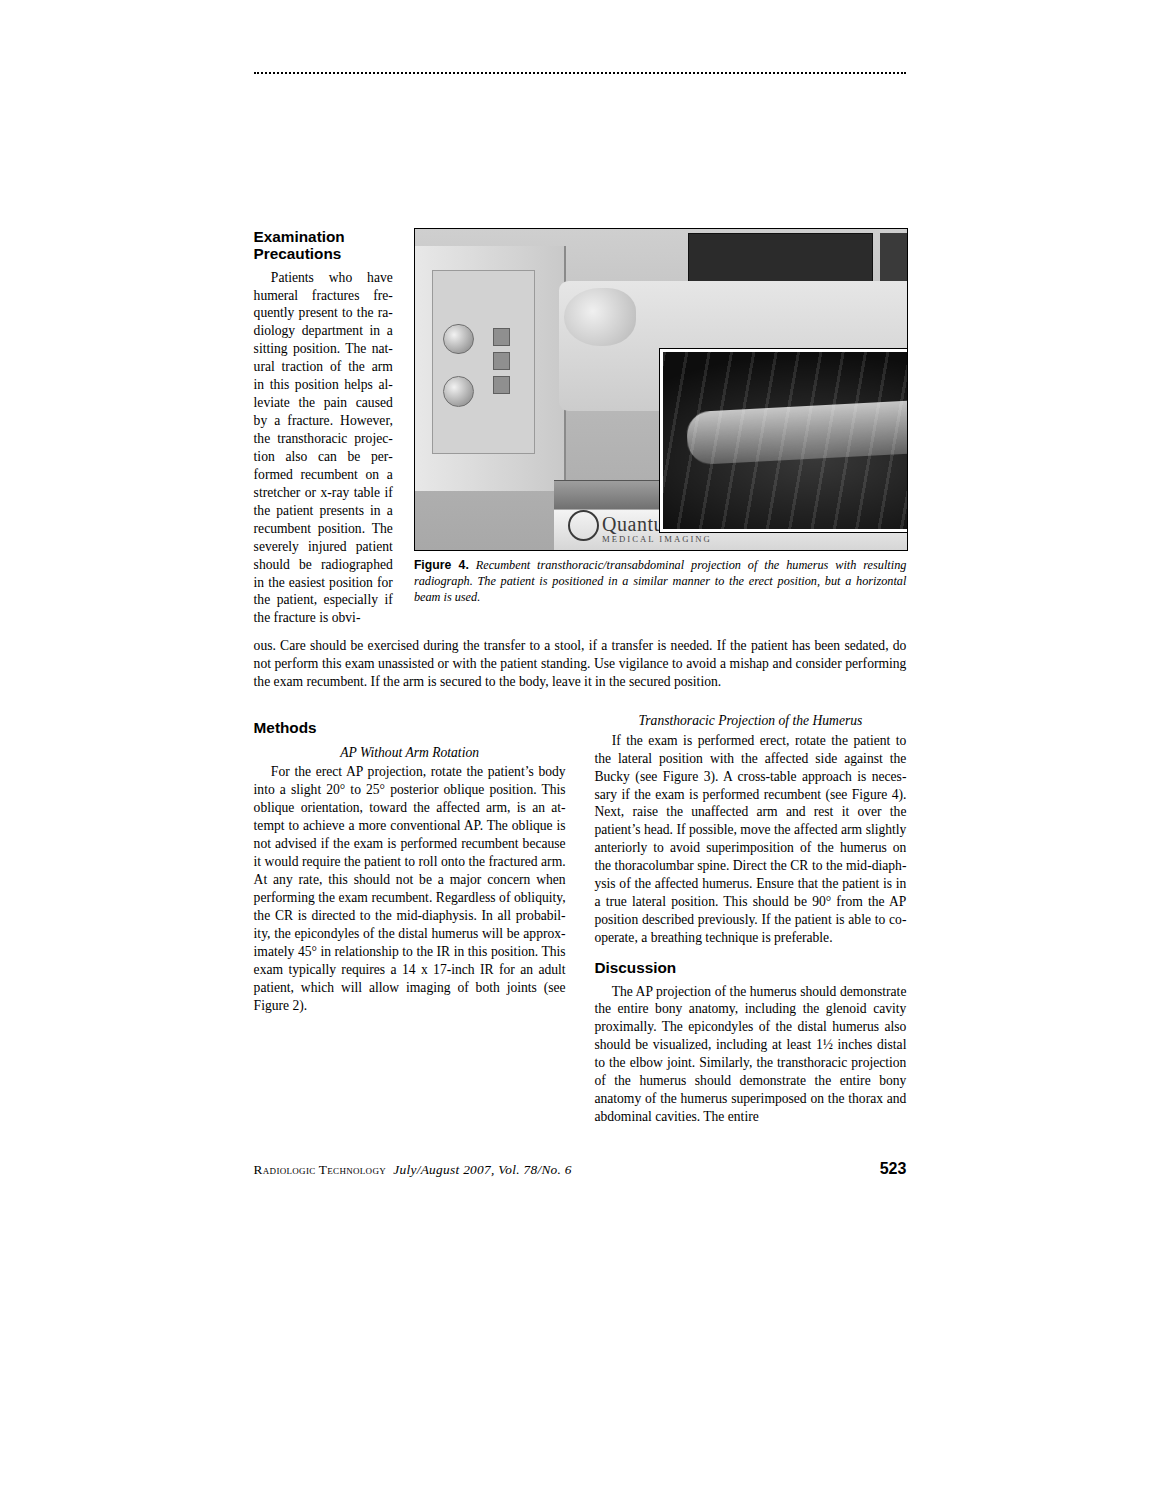Examination
Precautions
Patients who have humeral fractures frequently present to the radiology department in a sitting position. The natural traction of the arm in this position helps alleviate the pain caused by a fracture. However, the transthoracic projection also can be performed recumbent on a stretcher or x-ray table if the patient presents in a recumbent position. The severely injured patient should be radiographed in the easiest position for the patient, especially if the fracture is obvi-
QuantumMEDICAL IMAGING
L
ISU
Figure 4. Recumbent transthoracic/transabdominal projection of the humerus with resulting radiograph. The patient is positioned in a similar manner to the erect position, but a horizontal beam is used.
ous. Care should be exercised during the transfer to a stool, if a transfer is needed. If the patient has been sedated, do not perform this exam unassisted or with the patient standing. Use vigilance to avoid a mishap and consider performing the exam recumbent. If the arm is secured to the body, leave it in the secured position.
Methods
AP Without Arm Rotation
For the erect AP projection, rotate the patient’s body into a slight 20° to 25° posterior oblique position. This oblique orientation, toward the affected arm, is an attempt to achieve a more conventional AP. The oblique is not advised if the exam is performed recumbent because it would require the patient to roll onto the fractured arm. At any rate, this should not be a major concern when performing the exam recumbent. Regardless of obliquity, the CR is directed to the mid-diaphysis. In all probability, the epicondyles of the distal humerus will be approximately 45° in relationship to the IR in this position. This exam typically requires a 14 x 17-inch IR for an adult patient, which will allow imaging of both joints (see Figure 2).
Transthoracic Projection of the Humerus
If the exam is performed erect, rotate the patient to the lateral position with the affected side against the Bucky (see Figure 3). A cross-table approach is necessary if the exam is performed recumbent (see Figure 4). Next, raise the unaffected arm and rest it over the patient’s head. If possible, move the affected arm slightly anteriorly to avoid superimposition of the humerus on the thoracolumbar spine. Direct the CR to the mid-diaphysis of the affected humerus. Ensure that the patient is in a true lateral position. This should be 90° from the AP position described previously. If the patient is able to cooperate, a breathing technique is preferable.
Discussion
The AP projection of the humerus should demonstrate the entire bony anatomy, including the glenoid cavity proximally. The epicondyles of the distal humerus also should be visualized, including at least 1½ inches distal to the elbow joint. Similarly, the transthoracic projection of the humerus should demonstrate the entire bony anatomy of the humerus superimposed on the thorax and abdominal cavities. The entire
Radiologic Technology July/August 2007, Vol. 78/No. 6
523